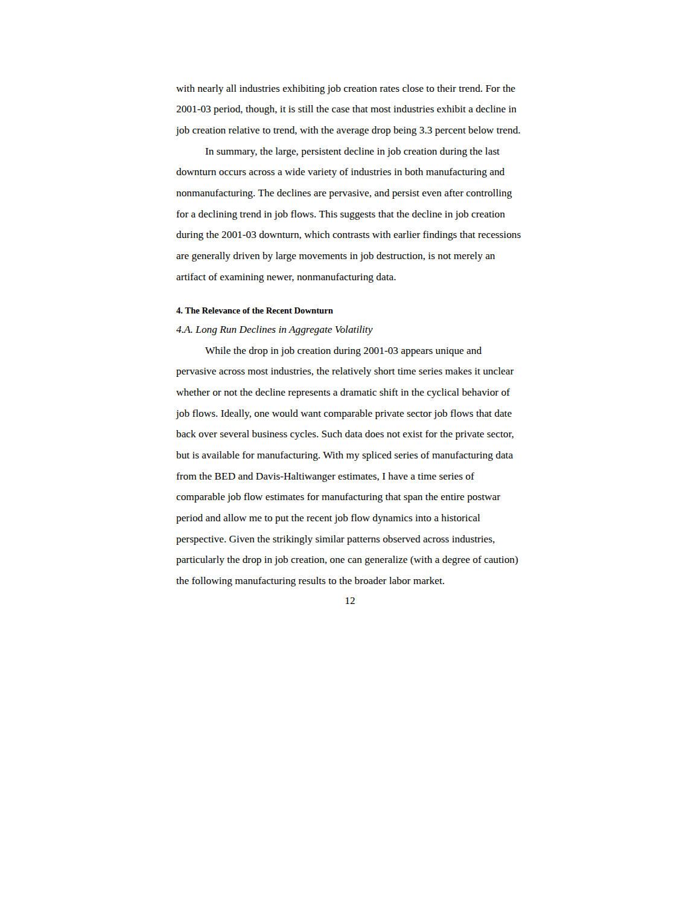with nearly all industries exhibiting job creation rates close to their trend. For the 2001-03 period, though, it is still the case that most industries exhibit a decline in job creation relative to trend, with the average drop being 3.3 percent below trend.
In summary, the large, persistent decline in job creation during the last downturn occurs across a wide variety of industries in both manufacturing and nonmanufacturing. The declines are pervasive, and persist even after controlling for a declining trend in job flows. This suggests that the decline in job creation during the 2001-03 downturn, which contrasts with earlier findings that recessions are generally driven by large movements in job destruction, is not merely an artifact of examining newer, nonmanufacturing data.
4. The Relevance of the Recent Downturn
4.A. Long Run Declines in Aggregate Volatility
While the drop in job creation during 2001-03 appears unique and pervasive across most industries, the relatively short time series makes it unclear whether or not the decline represents a dramatic shift in the cyclical behavior of job flows. Ideally, one would want comparable private sector job flows that date back over several business cycles. Such data does not exist for the private sector, but is available for manufacturing. With my spliced series of manufacturing data from the BED and Davis-Haltiwanger estimates, I have a time series of comparable job flow estimates for manufacturing that span the entire postwar period and allow me to put the recent job flow dynamics into a historical perspective. Given the strikingly similar patterns observed across industries, particularly the drop in job creation, one can generalize (with a degree of caution) the following manufacturing results to the broader labor market.
12